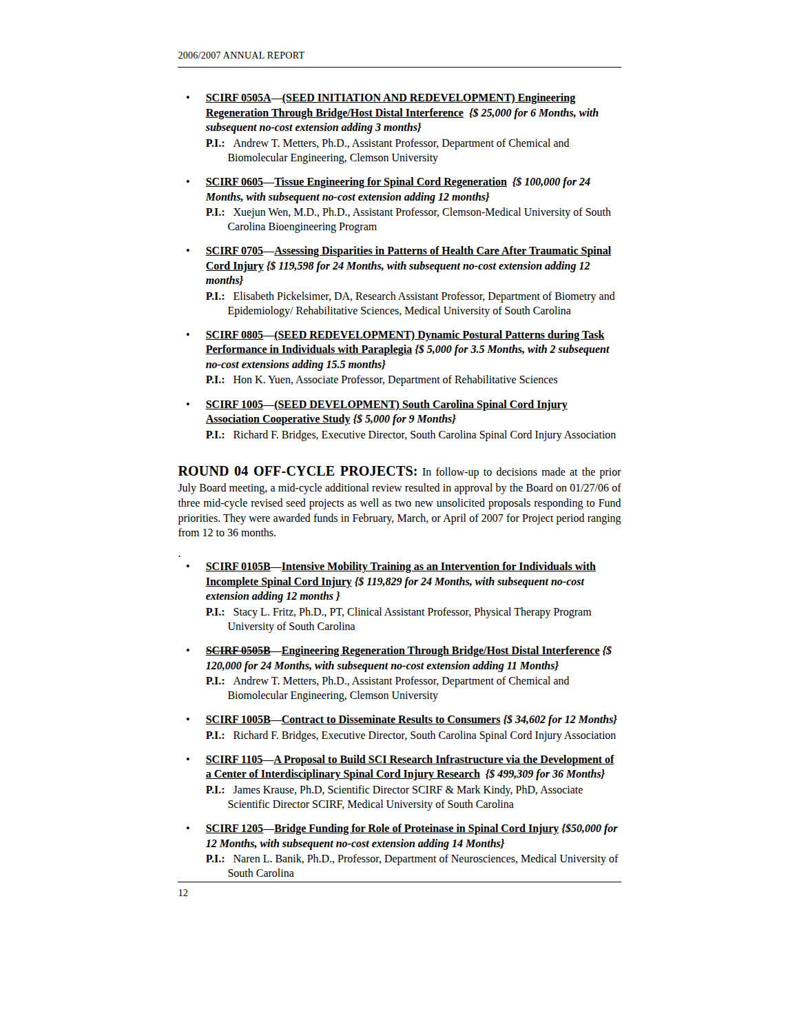2006/2007 ANNUAL REPORT
SCIRF 0505A—(SEED INITIATION AND REDEVELOPMENT) Engineering Regeneration Through Bridge/Host Distal Interference {$ 25,000 for 6 Months, with subsequent no-cost extension adding 3 months}
P.I.: Andrew T. Metters, Ph.D., Assistant Professor, Department of Chemical and Biomolecular Engineering, Clemson University
SCIRF 0605—Tissue Engineering for Spinal Cord Regeneration {$ 100,000 for 24 Months, with subsequent no-cost extension adding 12 months}
P.I.: Xuejun Wen, M.D., Ph.D., Assistant Professor, Clemson-Medical University of South Carolina Bioengineering Program
SCIRF 0705—Assessing Disparities in Patterns of Health Care After Traumatic Spinal Cord Injury {$ 119,598 for 24 Months, with subsequent no-cost extension adding 12 months}
P.I.: Elisabeth Pickelsimer, DA, Research Assistant Professor, Department of Biometry and Epidemiology/ Rehabilitative Sciences, Medical University of South Carolina
SCIRF 0805—(SEED REDEVELOPMENT) Dynamic Postural Patterns during Task Performance in Individuals with Paraplegia {$ 5,000 for 3.5 Months, with 2 subsequent no-cost extensions adding 15.5 months}
P.I.: Hon K. Yuen, Associate Professor, Department of Rehabilitative Sciences
SCIRF 1005—(SEED DEVELOPMENT) South Carolina Spinal Cord Injury Association Cooperative Study {$ 5,000 for 9 Months}
P.I.: Richard F. Bridges, Executive Director, South Carolina Spinal Cord Injury Association
ROUND 04 OFF-CYCLE PROJECTS: In follow-up to decisions made at the prior July Board meeting, a mid-cycle additional review resulted in approval by the Board on 01/27/06 of three mid-cycle revised seed projects as well as two new unsolicited proposals responding to Fund priorities. They were awarded funds in February, March, or April of 2007 for Project period ranging from 12 to 36 months.
.
SCIRF 0105B—Intensive Mobility Training as an Intervention for Individuals with Incomplete Spinal Cord Injury {$ 119,829 for 24 Months, with subsequent no-cost extension adding 12 months }
P.I.: Stacy L. Fritz, Ph.D., PT, Clinical Assistant Professor, Physical Therapy Program University of South Carolina
SCIRF 0505B—Engineering Regeneration Through Bridge/Host Distal Interference {$ 120,000 for 24 Months, with subsequent no-cost extension adding 11 Months}
P.I.: Andrew T. Metters, Ph.D., Assistant Professor, Department of Chemical and Biomolecular Engineering, Clemson University
SCIRF 1005B—Contract to Disseminate Results to Consumers {$ 34,602 for 12 Months}
P.I.: Richard F. Bridges, Executive Director, South Carolina Spinal Cord Injury Association
SCIRF 1105—A Proposal to Build SCI Research Infrastructure via the Development of a Center of Interdisciplinary Spinal Cord Injury Research {$ 499,309 for 36 Months}
P.I.: James Krause, Ph.D, Scientific Director SCIRF & Mark Kindy, PhD, Associate Scientific Director SCIRF, Medical University of South Carolina
SCIRF 1205—Bridge Funding for Role of Proteinase in Spinal Cord Injury {$50,000 for 12 Months, with subsequent no-cost extension adding 14 Months}
P.I.: Naren L. Banik, Ph.D., Professor, Department of Neurosciences, Medical University of South Carolina
12